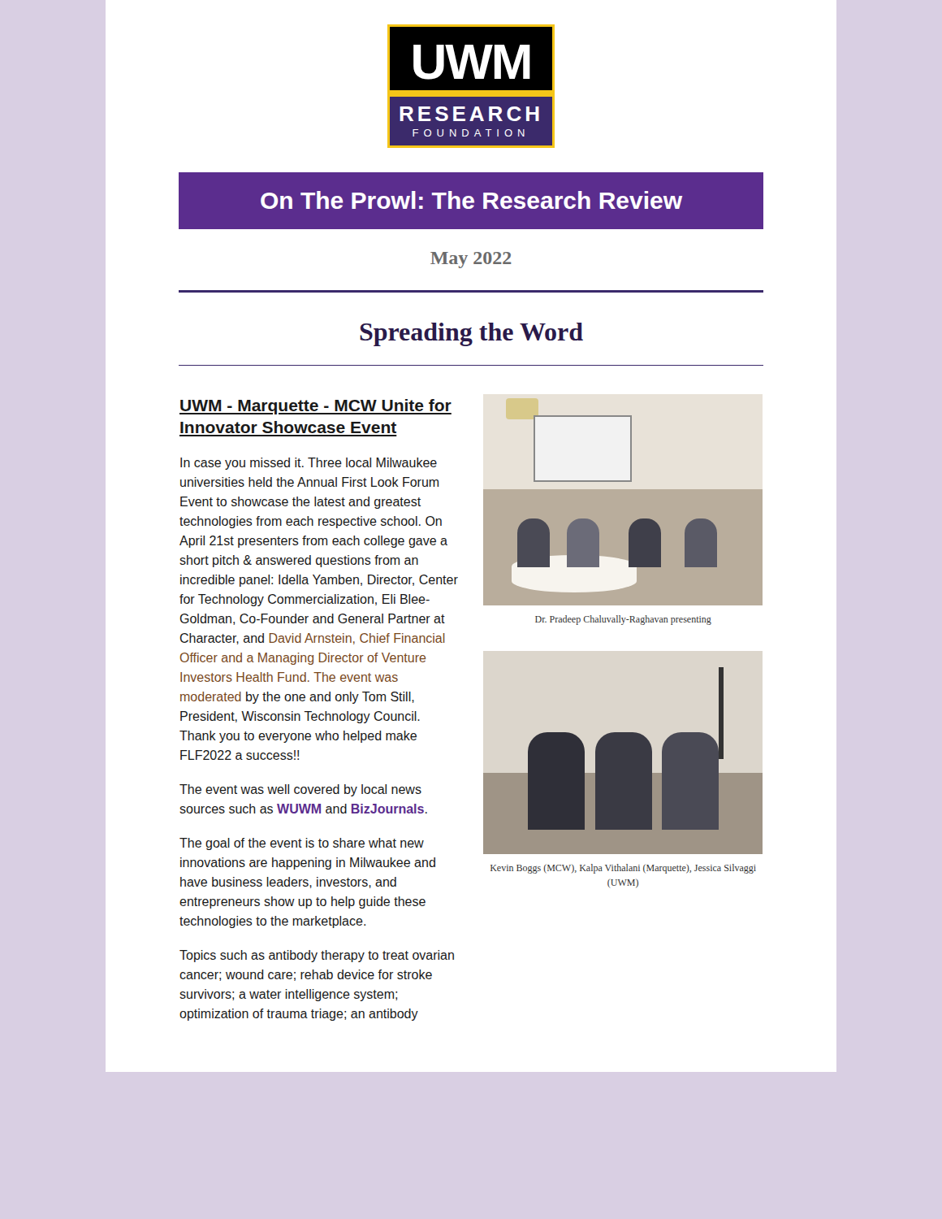UWM
RESEARCH
FOUNDATION
On The Prowl: The Research Review
May 2022
Spreading the Word
| UWM - Marquette - MCW Unite for Innovator Showcase Event In case you missed it. Three local Milwaukee universities held the Annual First Look Forum Event to showcase the latest and greatest technologies from each respective school. On April 21st presenters from each college gave a short pitch & answered questions from an incredible panel: Idella Yamben, Director, Center for Technology Commercialization, Eli Blee-Goldman, Co-Founder and General Partner at Character, and David Arnstein, Chief Financial Officer and a Managing Director of Venture Investors Health Fund. The event was moderated by the one and only Tom Still, President, Wisconsin Technology Council. Thank you to everyone who helped make FLF2022 a success!! The event was well covered by local news sources such as WUWM and BizJournals . The goal of the event is to share what new innovations are happening in Milwaukee and have business leaders, investors, and entrepreneurs show up to help guide these technologies to the marketplace. Topics such as antibody therapy to treat ovarian cancer; wound care; rehab device for stroke survivors; a water intelligence system; optimization of trauma triage; an antibody | Dr. Pradeep Chaluvally-Raghavan presenting Kevin Boggs (MCW), Kalpa Vithalani (Marquette), Jessica Silvaggi (UWM) |